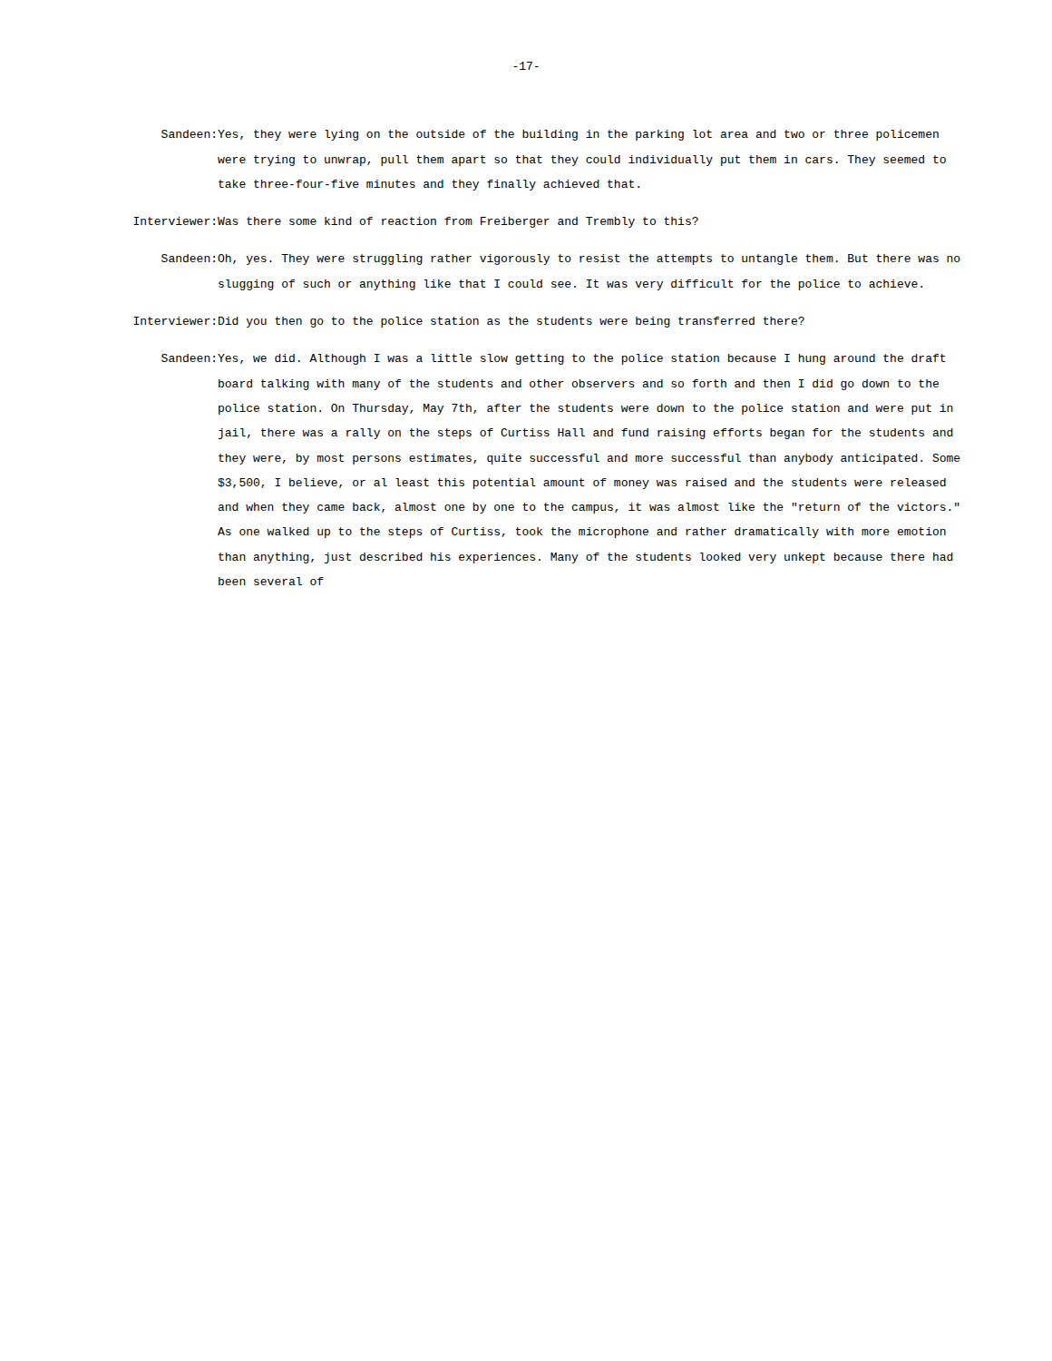-17-
| Sandeen: | Yes, they were lying on the outside of the building in the parking lot area and two or three policemen were trying to unwrap, pull them apart so that they could individually put them in cars. They seemed to take three-four-five minutes and they finally achieved that. |
| Interviewer: | Was there some kind of reaction from Freiberger and Trembly to this? |
| Sandeen: | Oh, yes. They were struggling rather vigorously to resist the attempts to untangle them. But there was no slugging of such or anything like that I could see. It was very difficult for the police to achieve. |
| Interviewer: | Did you then go to the police station as the students were being transferred there? |
| Sandeen: | Yes, we did. Although I was a little slow getting to the police station because I hung around the draft board talking with many of the students and other observers and so forth and then I did go down to the police station. On Thursday, May 7th, after the students were down to the police station and were put in jail, there was a rally on the steps of Curtiss Hall and fund raising efforts began for the students and they were, by most persons estimates, quite successful and more successful than anybody anticipated. Some $3,500, I believe, or al least this potential amount of money was raised and the students were released and when they came back, almost one by one to the campus, it was almost like the "return of the victors." As one walked up to the steps of Curtiss, took the microphone and rather dramatically with more emotion than anything, just described his experiences. Many of the students looked very unkept because there had been several of |